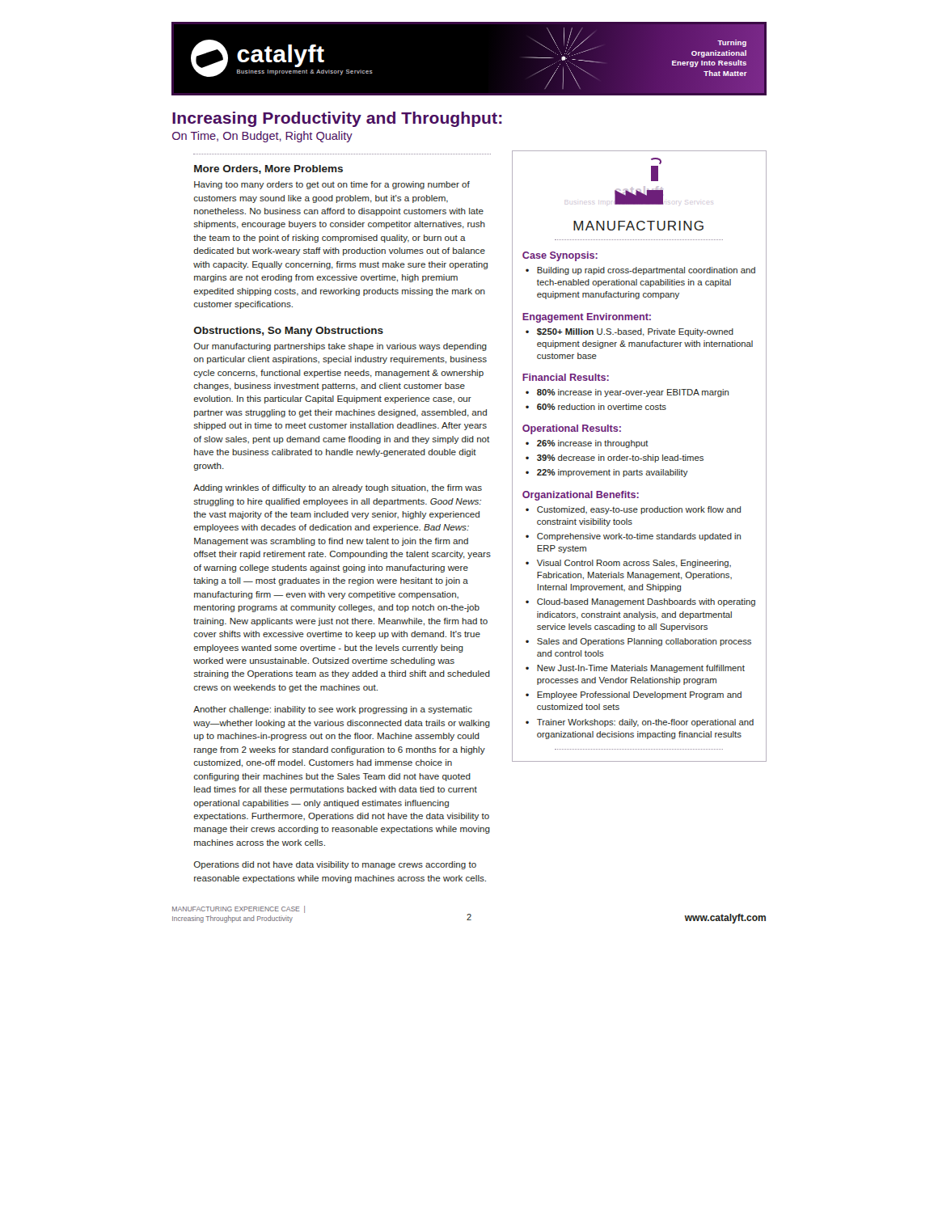catalyft
Business Improvement & Advisory Services
Turning
Organizational
Energy Into Results
That Matter
Increasing Productivity and Throughput:
On Time, On Budget, Right Quality
More Orders, More Problems
Having too many orders to get out on time for a growing number of customers may sound like a good problem, but it's a problem, nonetheless. No business can afford to disappoint customers with late shipments, encourage buyers to consider competitor alternatives, rush the team to the point of risking compromised quality, or burn out a dedicated but work-weary staff with production volumes out of balance with capacity. Equally concerning, firms must make sure their operating margins are not eroding from excessive overtime, high premium expedited shipping costs, and reworking products missing the mark on customer specifications.
Obstructions, So Many Obstructions
Our manufacturing partnerships take shape in various ways depending on particular client aspirations, special industry requirements, business cycle concerns, functional expertise needs, management & ownership changes, business investment patterns, and client customer base evolution. In this particular Capital Equipment experience case, our partner was struggling to get their machines designed, assembled, and shipped out in time to meet customer installation deadlines. After years of slow sales, pent up demand came flooding in and they simply did not have the business calibrated to handle newly-generated double digit growth.
Adding wrinkles of difficulty to an already tough situation, the firm was struggling to hire qualified employees in all departments. Good News: the vast majority of the team included very senior, highly experienced employees with decades of dedication and experience. Bad News: Management was scrambling to find new talent to join the firm and offset their rapid retirement rate. Compounding the talent scarcity, years of warning college students against going into manufacturing were taking a toll — most graduates in the region were hesitant to join a manufacturing firm — even with very competitive compensation, mentoring programs at community colleges, and top notch on-the-job training. New applicants were just not there. Meanwhile, the firm had to cover shifts with excessive overtime to keep up with demand. It's true employees wanted some overtime - but the levels currently being worked were unsustainable. Outsized overtime scheduling was straining the Operations team as they added a third shift and scheduled crews on weekends to get the machines out.
Another challenge: inability to see work progressing in a systematic way—whether looking at the various disconnected data trails or walking up to machines-in-progress out on the floor. Machine assembly could range from 2 weeks for standard configuration to 6 months for a highly customized, one-off model. Customers had immense choice in configuring their machines but the Sales Team did not have quoted lead times for all these permutations backed with data tied to current operational capabilities — only antiqued estimates influencing expectations. Furthermore, Operations did not have the data visibility to manage their crews according to reasonable expectations while moving machines across the work cells.
Operations did not have data visibility to manage crews according to reasonable expectations while moving machines across the work cells.
catalyft Business Improvement & Advisory Services
MANUFACTURING
Case Synopsis:
Building up rapid cross-departmental coordination and tech-enabled operational capabilities in a capital equipment manufacturing company
Engagement Environment:
$250+ Million U.S.-based, Private Equity-owned equipment designer & manufacturer with international customer base
Financial Results:
80% increase in year-over-year EBITDA margin
60% reduction in overtime costs
Operational Results:
26% increase in throughput
39% decrease in order-to-ship lead-times
22% improvement in parts availability
Organizational Benefits:
Customized, easy-to-use production work flow and constraint visibility tools
Comprehensive work-to-time standards updated in ERP system
Visual Control Room across Sales, Engineering, Fabrication, Materials Management, Operations, Internal Improvement, and Shipping
Cloud-based Management Dashboards with operating indicators, constraint analysis, and departmental service levels cascading to all Supervisors
Sales and Operations Planning collaboration process and control tools
New Just-In-Time Materials Management fulfillment processes and Vendor Relationship program
Employee Professional Development Program and customized tool sets
Trainer Workshops: daily, on-the-floor operational and organizational decisions impacting financial results
MANUFACTURING EXPERIENCE CASE |
Increasing Throughput and Productivity
2
www.catalyft.com